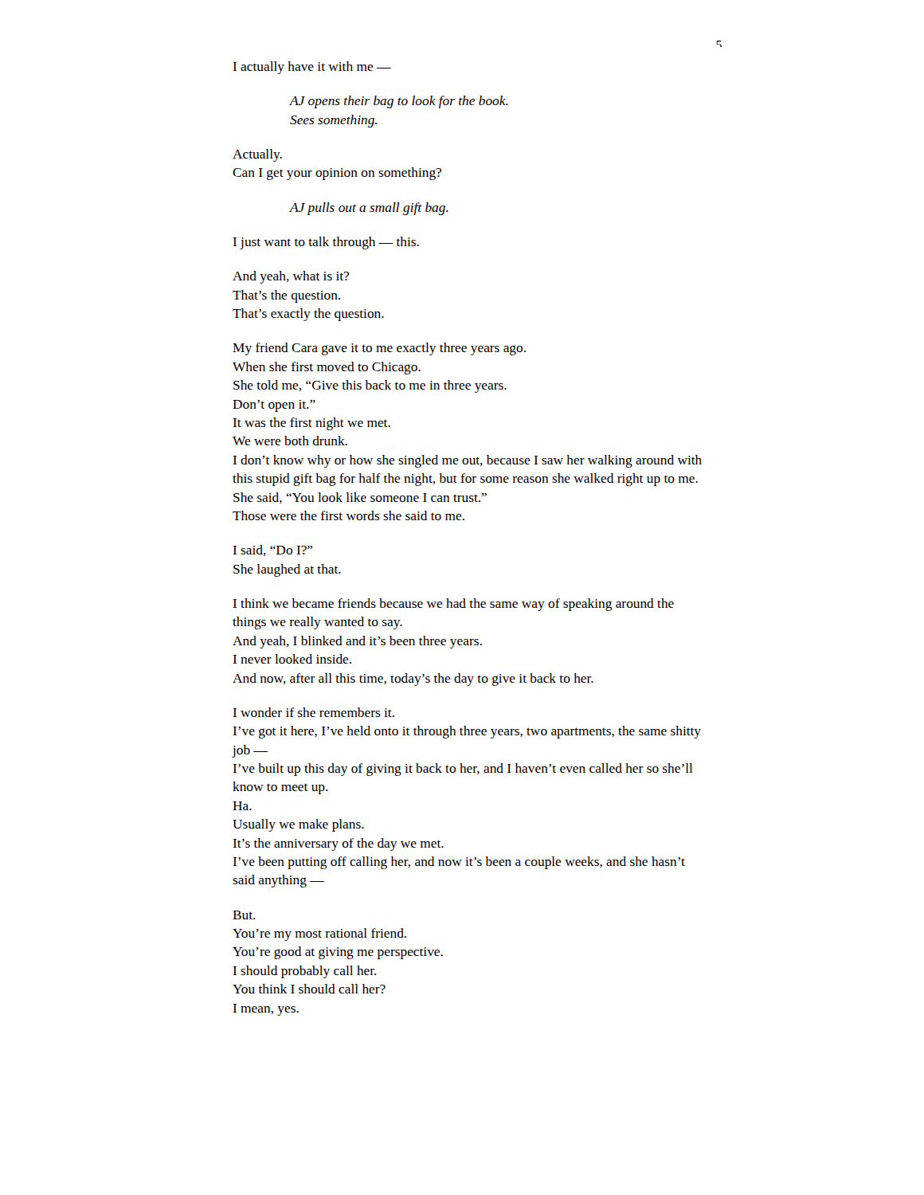5
I actually have it with me —
AJ opens their bag to look for the book.
Sees something.
Actually.
Can I get your opinion on something?
AJ pulls out a small gift bag.
I just want to talk through — this.
And yeah, what is it?
That’s the question.
That’s exactly the question.
My friend Cara gave it to me exactly three years ago.
When she first moved to Chicago.
She told me, “Give this back to me in three years.
Don’t open it.”
It was the first night we met.
We were both drunk.
I don’t know why or how she singled me out, because I saw her walking around with this stupid gift bag for half the night, but for some reason she walked right up to me.
She said, “You look like someone I can trust.”
Those were the first words she said to me.
I said, “Do I?”
She laughed at that.
I think we became friends because we had the same way of speaking around the things we really wanted to say.
And yeah, I blinked and it’s been three years.
I never looked inside.
And now, after all this time, today’s the day to give it back to her.
I wonder if she remembers it.
I’ve got it here, I’ve held onto it through three years, two apartments, the same shitty job —
I’ve built up this day of giving it back to her, and I haven’t even called her so she’ll know to meet up.
Ha.
Usually we make plans.
It’s the anniversary of the day we met.
I’ve been putting off calling her, and now it’s been a couple weeks, and she hasn’t said anything —
But.
You’re my most rational friend.
You’re good at giving me perspective.
I should probably call her.
You think I should call her?
I mean, yes.